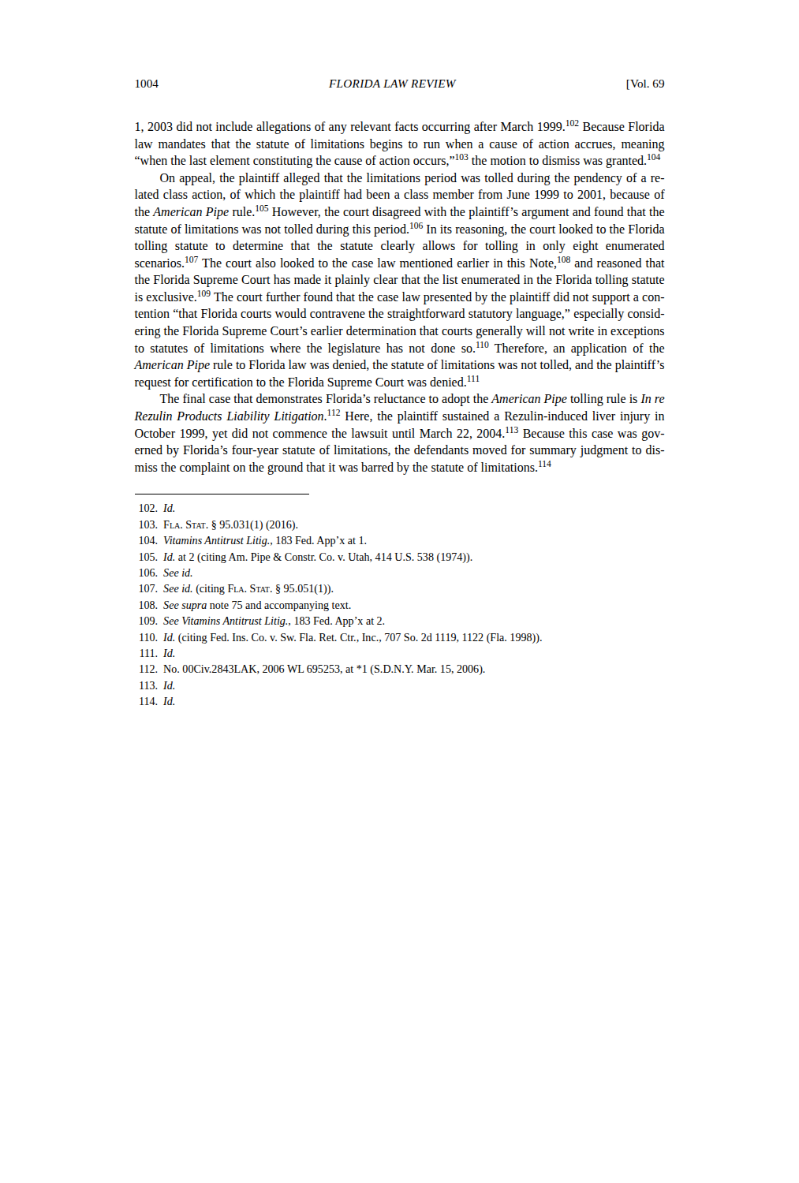1004 Florida Law Review [Vol. 69
1, 2003 did not include allegations of any relevant facts occurring after March 1999.102 Because Florida law mandates that the statute of limitations begins to run when a cause of action accrues, meaning “when the last element constituting the cause of action occurs,”103 the motion to dismiss was granted.104
On appeal, the plaintiff alleged that the limitations period was tolled during the pendency of a related class action, of which the plaintiff had been a class member from June 1999 to 2001, because of the American Pipe rule.105 However, the court disagreed with the plaintiff’s argument and found that the statute of limitations was not tolled during this period.106 In its reasoning, the court looked to the Florida tolling statute to determine that the statute clearly allows for tolling in only eight enumerated scenarios.107 The court also looked to the case law mentioned earlier in this Note,108 and reasoned that the Florida Supreme Court has made it plainly clear that the list enumerated in the Florida tolling statute is exclusive.109 The court further found that the case law presented by the plaintiff did not support a contention “that Florida courts would contravene the straightforward statutory language,” especially considering the Florida Supreme Court’s earlier determination that courts generally will not write in exceptions to statutes of limitations where the legislature has not done so.110 Therefore, an application of the American Pipe rule to Florida law was denied, the statute of limitations was not tolled, and the plaintiff’s request for certification to the Florida Supreme Court was denied.111
The final case that demonstrates Florida’s reluctance to adopt the American Pipe tolling rule is In re Rezulin Products Liability Litigation.112 Here, the plaintiff sustained a Rezulin-induced liver injury in October 1999, yet did not commence the lawsuit until March 22, 2004.113 Because this case was governed by Florida’s four-year statute of limitations, the defendants moved for summary judgment to dismiss the complaint on the ground that it was barred by the statute of limitations.114
102. Id.
103. Fla. Stat. § 95.031(1) (2016).
104. Vitamins Antitrust Litig., 183 Fed. App’x at 1.
105. Id. at 2 (citing Am. Pipe & Constr. Co. v. Utah, 414 U.S. 538 (1974)).
106. See id.
107. See id. (citing Fla. Stat. § 95.051(1)).
108. See supra note 75 and accompanying text.
109. See Vitamins Antitrust Litig., 183 Fed. App’x at 2.
110. Id. (citing Fed. Ins. Co. v. Sw. Fla. Ret. Ctr., Inc., 707 So. 2d 1119, 1122 (Fla. 1998)).
111. Id.
112. No. 00Civ.2843LAK, 2006 WL 695253, at *1 (S.D.N.Y. Mar. 15, 2006).
113. Id.
114. Id.